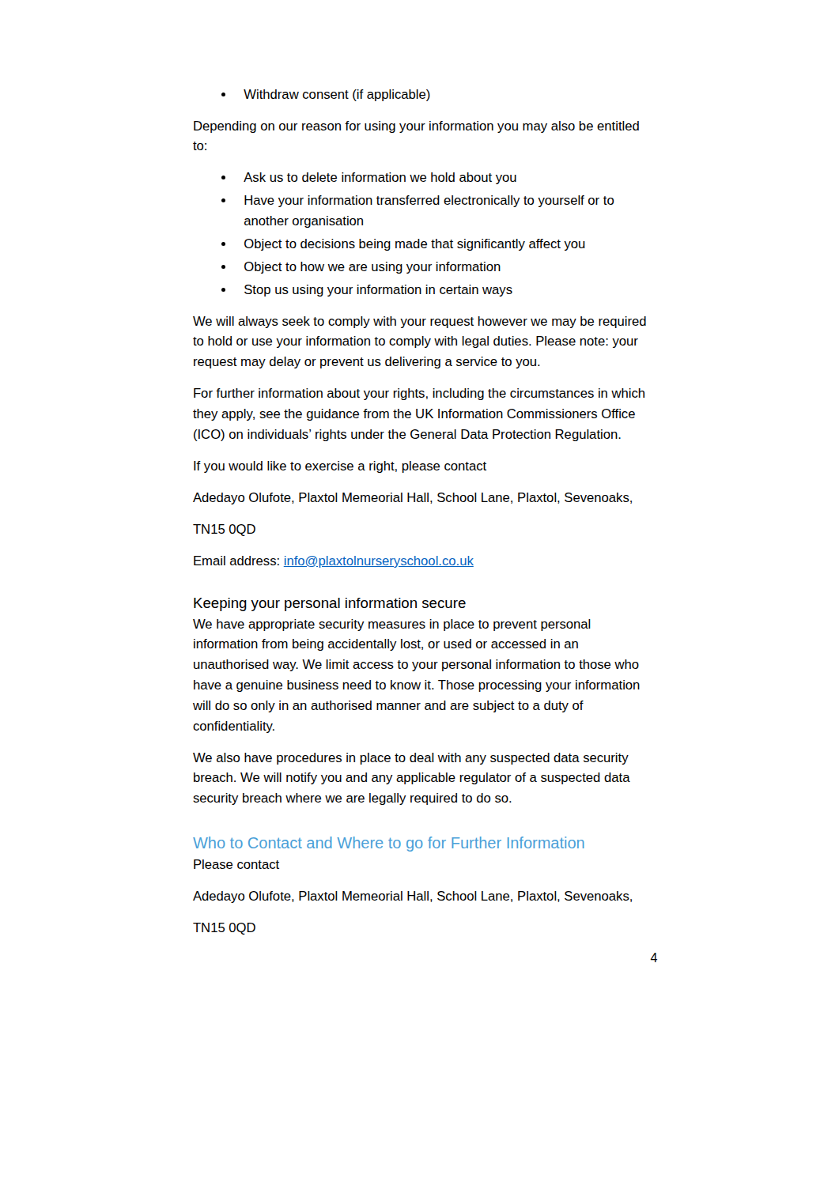Withdraw consent (if applicable)
Depending on our reason for using your information you may also be entitled to:
Ask us to delete information we hold about you
Have your information transferred electronically to yourself or to another organisation
Object to decisions being made that significantly affect you
Object to how we are using your information
Stop us using your information in certain ways
We will always seek to comply with your request however we may be required to hold or use your information to comply with legal duties. Please note: your request may delay or prevent us delivering a service to you.
For further information about your rights, including the circumstances in which they apply, see the guidance from the UK Information Commissioners Office (ICO) on individuals’ rights under the General Data Protection Regulation.
If you would like to exercise a right, please contact
Adedayo Olufote, Plaxtol Memeorial Hall, School Lane, Plaxtol, Sevenoaks,
TN15 0QD
Email address: info@plaxtolnurseryschool.co.uk
Keeping your personal information secure
We have appropriate security measures in place to prevent personal information from being accidentally lost, or used or accessed in an unauthorised way. We limit access to your personal information to those who have a genuine business need to know it. Those processing your information will do so only in an authorised manner and are subject to a duty of confidentiality.
We also have procedures in place to deal with any suspected data security breach. We will notify you and any applicable regulator of a suspected data security breach where we are legally required to do so.
Who to Contact and Where to go for Further Information
Please contact
Adedayo Olufote, Plaxtol Memeorial Hall, School Lane, Plaxtol, Sevenoaks,
TN15 0QD
4